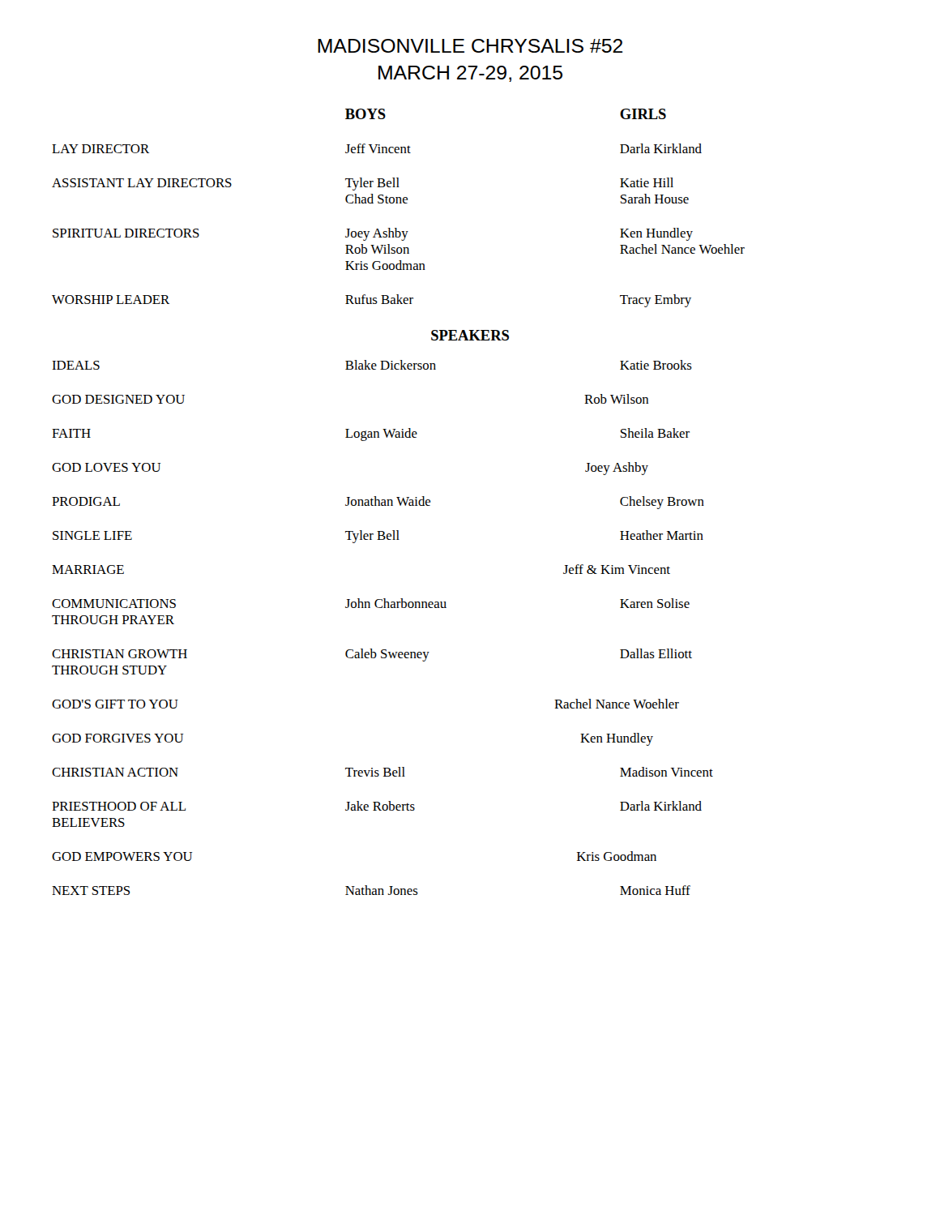MADISONVILLE CHRYSALIS #52
MARCH 27-29, 2015
| | BOYS | GIRLS |
| LAY DIRECTOR | Jeff Vincent | Darla Kirkland |
| ASSISTANT LAY DIRECTORS | Tyler Bell Chad Stone | Katie Hill Sarah House |
| SPIRITUAL DIRECTORS | Joey Ashby Rob Wilson Kris Goodman | Ken Hundley Rachel Nance Woehler |
| WORSHIP LEADER | Rufus Baker | Tracy Embry |
| SPEAKERS |
| IDEALS | Blake Dickerson | Katie Brooks |
| GOD DESIGNED YOU | Rob Wilson |
| FAITH | Logan Waide | Sheila Baker |
| GOD LOVES YOU | Joey Ashby |
| PRODIGAL | Jonathan Waide | Chelsey Brown |
| SINGLE LIFE | Tyler Bell | Heather Martin |
| MARRIAGE | Jeff & Kim Vincent |
| COMMUNICATIONS THROUGH PRAYER | John Charbonneau | Karen Solise |
| CHRISTIAN GROWTH THROUGH STUDY | Caleb Sweeney | Dallas Elliott |
| GOD'S GIFT TO YOU | Rachel Nance Woehler |
| GOD FORGIVES YOU | Ken Hundley |
| CHRISTIAN ACTION | Trevis Bell | Madison Vincent |
| PRIESTHOOD OF ALL BELIEVERS | Jake Roberts | Darla Kirkland |
| GOD EMPOWERS YOU | Kris Goodman |
| NEXT STEPS | Nathan Jones | Monica Huff |